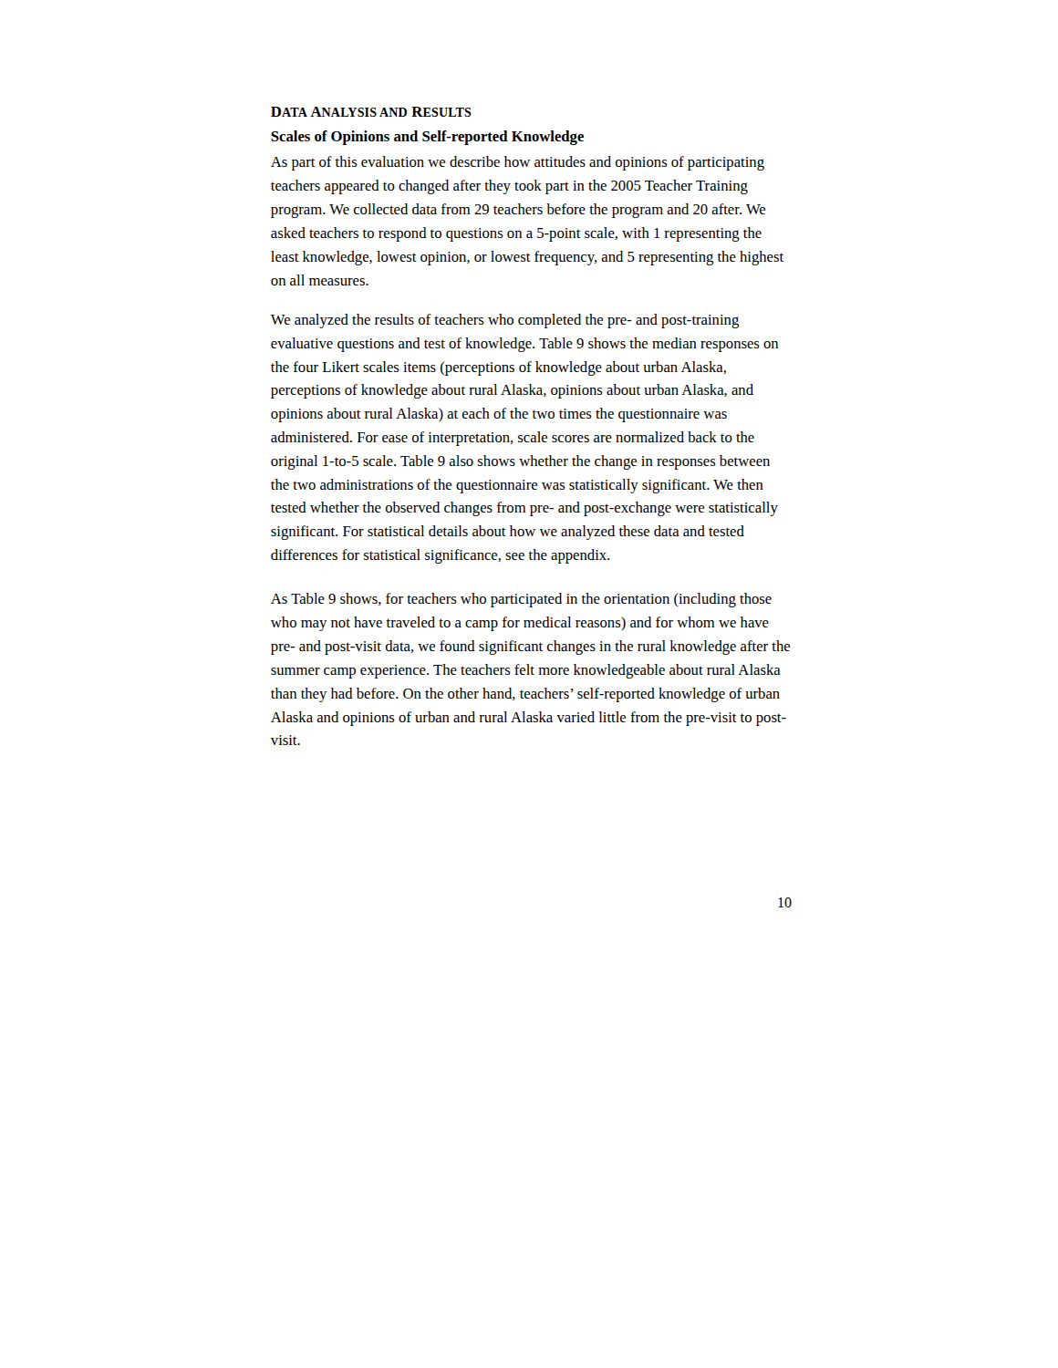DATA ANALYSIS AND RESULTS
Scales of Opinions and Self-reported Knowledge
As part of this evaluation we describe how attitudes and opinions of participating teachers appeared to changed after they took part in the 2005 Teacher Training program. We collected data from 29 teachers before the program and 20 after. We asked teachers to respond to questions on a 5-point scale, with 1 representing the least knowledge, lowest opinion, or lowest frequency, and 5 representing the highest on all measures.
We analyzed the results of teachers who completed the pre- and post-training evaluative questions and test of knowledge. Table 9 shows the median responses on the four Likert scales items (perceptions of knowledge about urban Alaska, perceptions of knowledge about rural Alaska, opinions about urban Alaska, and opinions about rural Alaska) at each of the two times the questionnaire was administered. For ease of interpretation, scale scores are normalized back to the original 1-to-5 scale. Table 9 also shows whether the change in responses between the two administrations of the questionnaire was statistically significant. We then tested whether the observed changes from pre- and post-exchange were statistically significant. For statistical details about how we analyzed these data and tested differences for statistical significance, see the appendix.
As Table 9 shows, for teachers who participated in the orientation (including those who may not have traveled to a camp for medical reasons) and for whom we have pre- and post-visit data, we found significant changes in the rural knowledge after the summer camp experience. The teachers felt more knowledgeable about rural Alaska than they had before. On the other hand, teachers’ self-reported knowledge of urban Alaska and opinions of urban and rural Alaska varied little from the pre-visit to post-visit.
10